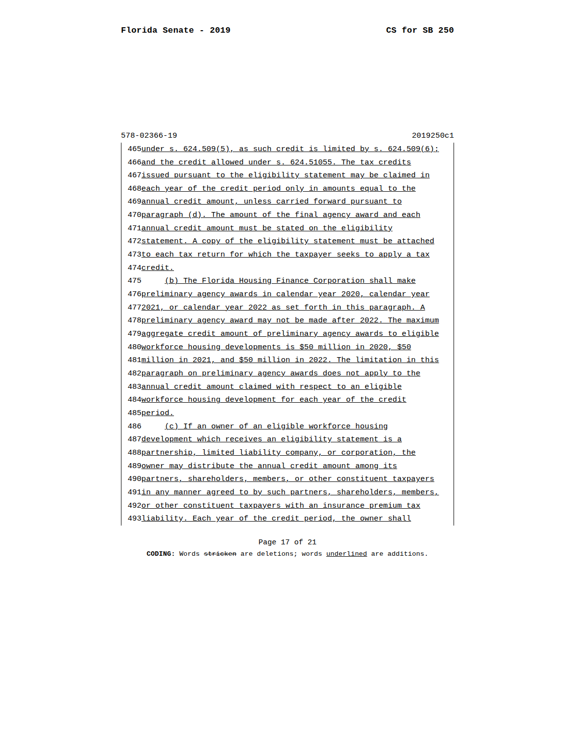Florida Senate - 2019
CS for SB 250
578-02366-19
2019250c1
| 465 | under s. 624.509(5), as such credit is limited by s. 624.509(6); |
| 466 | and the credit allowed under s. 624.51055. The tax credits |
| 467 | issued pursuant to the eligibility statement may be claimed in |
| 468 | each year of the credit period only in amounts equal to the |
| 469 | annual credit amount, unless carried forward pursuant to |
| 470 | paragraph (d). The amount of the final agency award and each |
| 471 | annual credit amount must be stated on the eligibility |
| 472 | statement. A copy of the eligibility statement must be attached |
| 473 | to each tax return for which the taxpayer seeks to apply a tax |
| 474 | credit. |
| 475 | (b) The Florida Housing Finance Corporation shall make |
| 476 | preliminary agency awards in calendar year 2020, calendar year |
| 477 | 2021, or calendar year 2022 as set forth in this paragraph. A |
| 478 | preliminary agency award may not be made after 2022. The maximum |
| 479 | aggregate credit amount of preliminary agency awards to eligible |
| 480 | workforce housing developments is $50 million in 2020, $50 |
| 481 | million in 2021, and $50 million in 2022. The limitation in this |
| 482 | paragraph on preliminary agency awards does not apply to the |
| 483 | annual credit amount claimed with respect to an eligible |
| 484 | workforce housing development for each year of the credit |
| 485 | period. |
| 486 | (c) If an owner of an eligible workforce housing |
| 487 | development which receives an eligibility statement is a |
| 488 | partnership, limited liability company, or corporation, the |
| 489 | owner may distribute the annual credit amount among its |
| 490 | partners, shareholders, members, or other constituent taxpayers |
| 491 | in any manner agreed to by such partners, shareholders, members, |
| 492 | or other constituent taxpayers with an insurance premium tax |
| 493 | liability. Each year of the credit period, the owner shall |
Page 17 of 21
CODING: Words stricken are deletions; words underlined are additions.